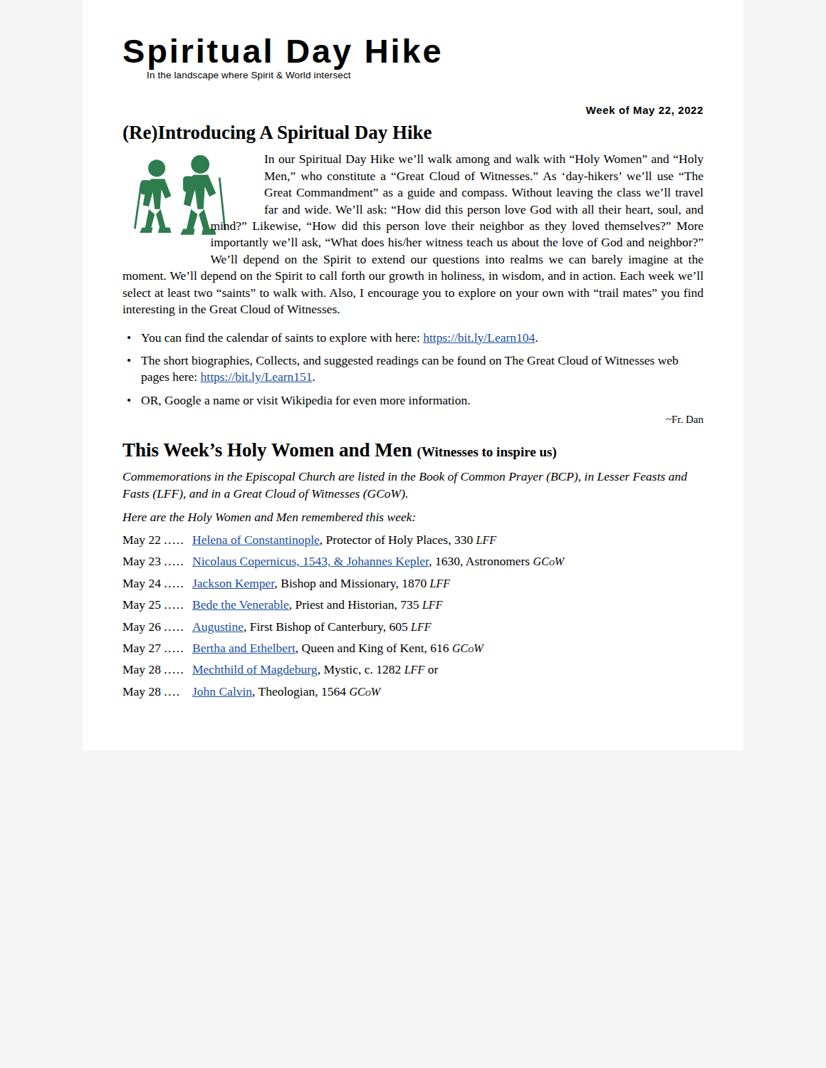Spiritual Day Hike
In the landscape where Spirit & World intersect
Week of May 22, 2022
(Re)Introducing A Spiritual Day Hike
In our Spiritual Day Hike we’ll walk among and walk with “Holy Women” and “Holy Men,” who constitute a “Great Cloud of Witnesses.” As ‘day-hikers’ we’ll use “The Great Commandment” as a guide and compass. Without leaving the class we’ll travel far and wide. We’ll ask: “How did this person love God with all their heart, soul, and mind?” Likewise, “How did this person love their neighbor as they loved themselves?” More importantly we’ll ask, “What does his/her witness teach us about the love of God and neighbor?” We’ll depend on the Spirit to extend our questions into realms we can barely imagine at the moment. We’ll depend on the Spirit to call forth our growth in holiness, in wisdom, and in action. Each week we’ll select at least two “saints” to walk with. Also, I encourage you to explore on your own with “trail mates” you find interesting in the Great Cloud of Witnesses.
You can find the calendar of saints to explore with here: https://bit.ly/Learn104.
The short biographies, Collects, and suggested readings can be found on The Great Cloud of Witnesses web pages here: https://bit.ly/Learn151.
OR, Google a name or visit Wikipedia for even more information.
~Fr. Dan
This Week’s Holy Women and Men (Witnesses to inspire us)
Commemorations in the Episcopal Church are listed in the Book of Common Prayer (BCP), in Lesser Feasts and Fasts (LFF), and in a Great Cloud of Witnesses (GCoW).
Here are the Holy Women and Men remembered this week:
May 22 ..... Helena of Constantinople, Protector of Holy Places, 330 LFF
May 23 ..... Nicolaus Copernicus, 1543, & Johannes Kepler, 1630, Astronomers GCoW
May 24 ..... Jackson Kemper, Bishop and Missionary, 1870 LFF
May 25 ..... Bede the Venerable, Priest and Historian, 735 LFF
May 26 ..... Augustine, First Bishop of Canterbury, 605 LFF
May 27 ..... Bertha and Ethelbert, Queen and King of Kent, 616 GCoW
May 28 ..... Mechthild of Magdeburg, Mystic, c. 1282 LFF or
May 28 .... John Calvin, Theologian, 1564 GCoW